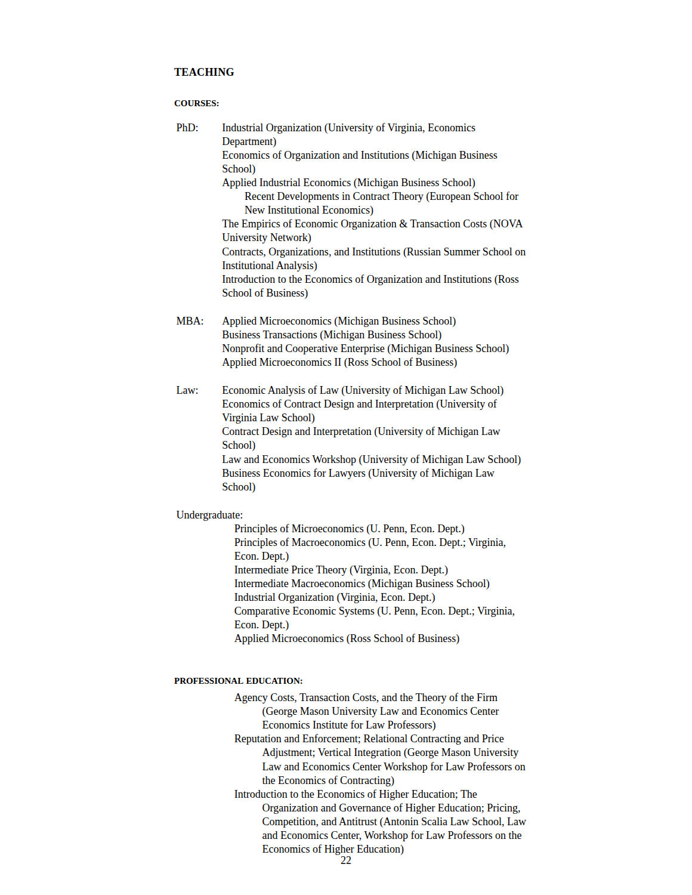TEACHING
COURSES:
PhD:
Industrial Organization (University of Virginia, Economics Department)
Economics of Organization and Institutions (Michigan Business School)
Applied Industrial Economics (Michigan Business School)
Recent Developments in Contract Theory (European School for New Institutional Economics)
The Empirics of Economic Organization & Transaction Costs (NOVA University Network)
Contracts, Organizations, and Institutions (Russian Summer School on Institutional Analysis)
Introduction to the Economics of Organization and Institutions (Ross School of Business)
MBA:
Applied Microeconomics (Michigan Business School)
Business Transactions (Michigan Business School)
Nonprofit and Cooperative Enterprise (Michigan Business School)
Applied Microeconomics II (Ross School of Business)
Law:
Economic Analysis of Law (University of Michigan Law School)
Economics of Contract Design and Interpretation (University of Virginia Law School)
Contract Design and Interpretation (University of Michigan Law School)
Law and Economics Workshop (University of Michigan Law School)
Business Economics for Lawyers (University of Michigan Law School)
Undergraduate:
Principles of Microeconomics (U. Penn, Econ. Dept.)
Principles of Macroeconomics (U. Penn, Econ. Dept.; Virginia, Econ. Dept.)
Intermediate Price Theory (Virginia, Econ. Dept.)
Intermediate Macroeconomics (Michigan Business School)
Industrial Organization (Virginia, Econ. Dept.)
Comparative Economic Systems (U. Penn, Econ. Dept.; Virginia, Econ. Dept.)
Applied Microeconomics (Ross School of Business)
PROFESSIONAL EDUCATION:
Agency Costs, Transaction Costs, and the Theory of the Firm (George Mason University Law and Economics Center Economics Institute for Law Professors)
Reputation and Enforcement; Relational Contracting and Price Adjustment; Vertical Integration (George Mason University Law and Economics Center Workshop for Law Professors on the Economics of Contracting)
Introduction to the Economics of Higher Education; The Organization and Governance of Higher Education; Pricing, Competition, and Antitrust (Antonin Scalia Law School, Law and Economics Center, Workshop for Law Professors on the Economics of Higher Education)
22